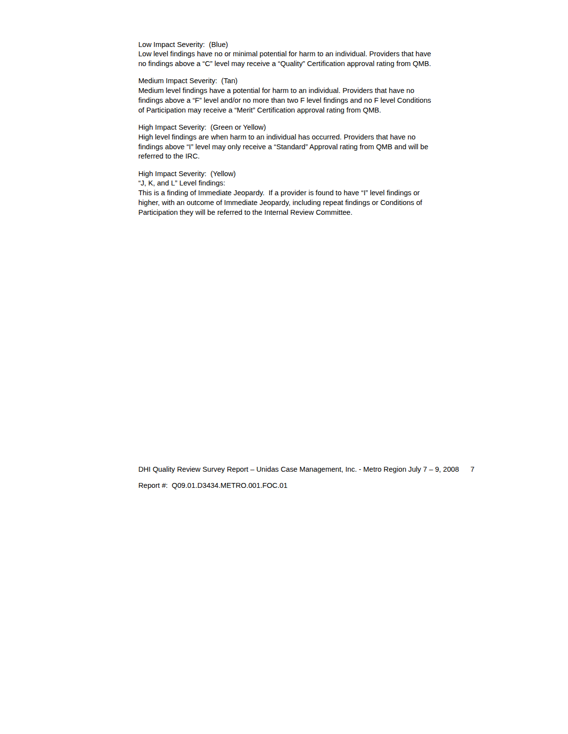Low Impact Severity: (Blue)
Low level findings have no or minimal potential for harm to an individual. Providers that have no findings above a “C” level may receive a “Quality” Certification approval rating from QMB.
Medium Impact Severity: (Tan)
Medium level findings have a potential for harm to an individual. Providers that have no findings above a “F” level and/or no more than two F level findings and no F level Conditions of Participation may receive a “Merit” Certification approval rating from QMB.
High Impact Severity: (Green or Yellow)
High level findings are when harm to an individual has occurred. Providers that have no findings above “I” level may only receive a “Standard” Approval rating from QMB and will be referred to the IRC.
High Impact Severity: (Yellow)
“J, K, and L” Level findings:
This is a finding of Immediate Jeopardy. If a provider is found to have “I” level findings or higher, with an outcome of Immediate Jeopardy, including repeat findings or Conditions of Participation they will be referred to the Internal Review Committee.
DHI Quality Review Survey Report – Unidas Case Management, Inc. - Metro Region July 7 – 9, 20087
Report #: Q09.01.D3434.METRO.001.FOC.01